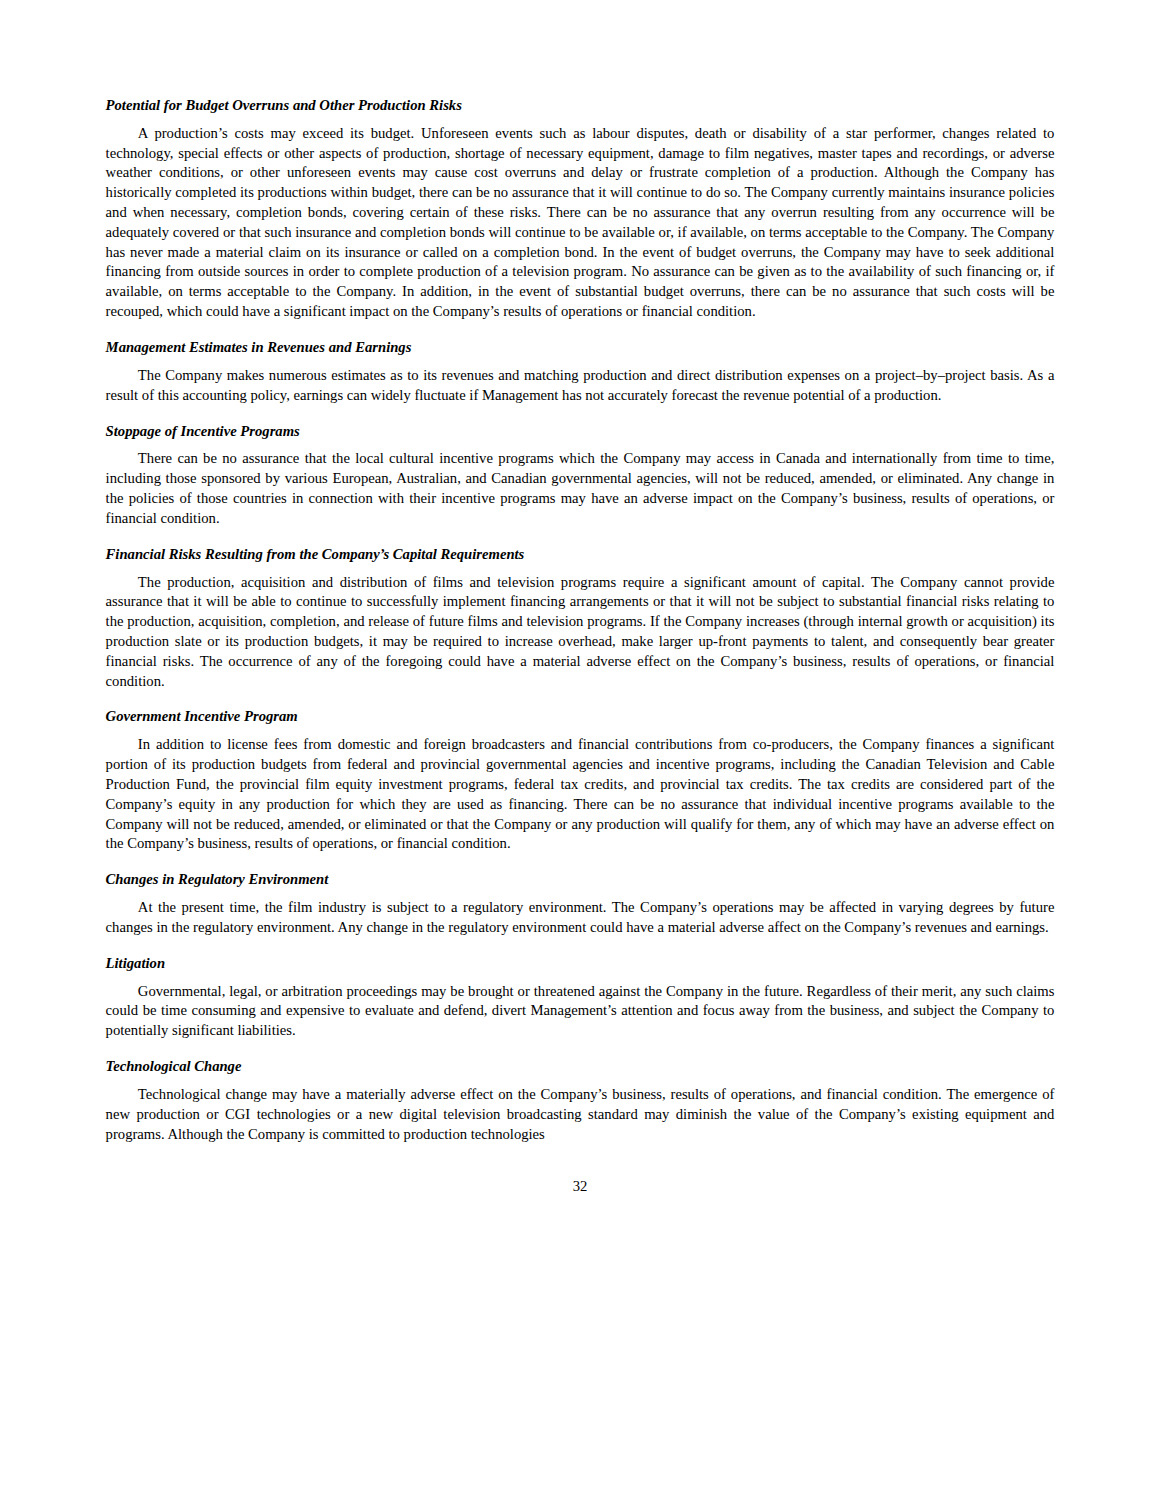Potential for Budget Overruns and Other Production Risks
A production’s costs may exceed its budget. Unforeseen events such as labour disputes, death or disability of a star performer, changes related to technology, special effects or other aspects of production, shortage of necessary equipment, damage to film negatives, master tapes and recordings, or adverse weather conditions, or other unforeseen events may cause cost overruns and delay or frustrate completion of a production. Although the Company has historically completed its productions within budget, there can be no assurance that it will continue to do so. The Company currently maintains insurance policies and when necessary, completion bonds, covering certain of these risks. There can be no assurance that any overrun resulting from any occurrence will be adequately covered or that such insurance and completion bonds will continue to be available or, if available, on terms acceptable to the Company. The Company has never made a material claim on its insurance or called on a completion bond. In the event of budget overruns, the Company may have to seek additional financing from outside sources in order to complete production of a television program. No assurance can be given as to the availability of such financing or, if available, on terms acceptable to the Company. In addition, in the event of substantial budget overruns, there can be no assurance that such costs will be recouped, which could have a significant impact on the Company’s results of operations or financial condition.
Management Estimates in Revenues and Earnings
The Company makes numerous estimates as to its revenues and matching production and direct distribution expenses on a project–by–project basis. As a result of this accounting policy, earnings can widely fluctuate if Management has not accurately forecast the revenue potential of a production.
Stoppage of Incentive Programs
There can be no assurance that the local cultural incentive programs which the Company may access in Canada and internationally from time to time, including those sponsored by various European, Australian, and Canadian governmental agencies, will not be reduced, amended, or eliminated. Any change in the policies of those countries in connection with their incentive programs may have an adverse impact on the Company’s business, results of operations, or financial condition.
Financial Risks Resulting from the Company’s Capital Requirements
The production, acquisition and distribution of films and television programs require a significant amount of capital. The Company cannot provide assurance that it will be able to continue to successfully implement financing arrangements or that it will not be subject to substantial financial risks relating to the production, acquisition, completion, and release of future films and television programs. If the Company increases (through internal growth or acquisition) its production slate or its production budgets, it may be required to increase overhead, make larger up-front payments to talent, and consequently bear greater financial risks. The occurrence of any of the foregoing could have a material adverse effect on the Company’s business, results of operations, or financial condition.
Government Incentive Program
In addition to license fees from domestic and foreign broadcasters and financial contributions from co-producers, the Company finances a significant portion of its production budgets from federal and provincial governmental agencies and incentive programs, including the Canadian Television and Cable Production Fund, the provincial film equity investment programs, federal tax credits, and provincial tax credits. The tax credits are considered part of the Company’s equity in any production for which they are used as financing. There can be no assurance that individual incentive programs available to the Company will not be reduced, amended, or eliminated or that the Company or any production will qualify for them, any of which may have an adverse effect on the Company’s business, results of operations, or financial condition.
Changes in Regulatory Environment
At the present time, the film industry is subject to a regulatory environment. The Company’s operations may be affected in varying degrees by future changes in the regulatory environment. Any change in the regulatory environment could have a material adverse affect on the Company’s revenues and earnings.
Litigation
Governmental, legal, or arbitration proceedings may be brought or threatened against the Company in the future. Regardless of their merit, any such claims could be time consuming and expensive to evaluate and defend, divert Management’s attention and focus away from the business, and subject the Company to potentially significant liabilities.
Technological Change
Technological change may have a materially adverse effect on the Company’s business, results of operations, and financial condition. The emergence of new production or CGI technologies or a new digital television broadcasting standard may diminish the value of the Company’s existing equipment and programs. Although the Company is committed to production technologies
32